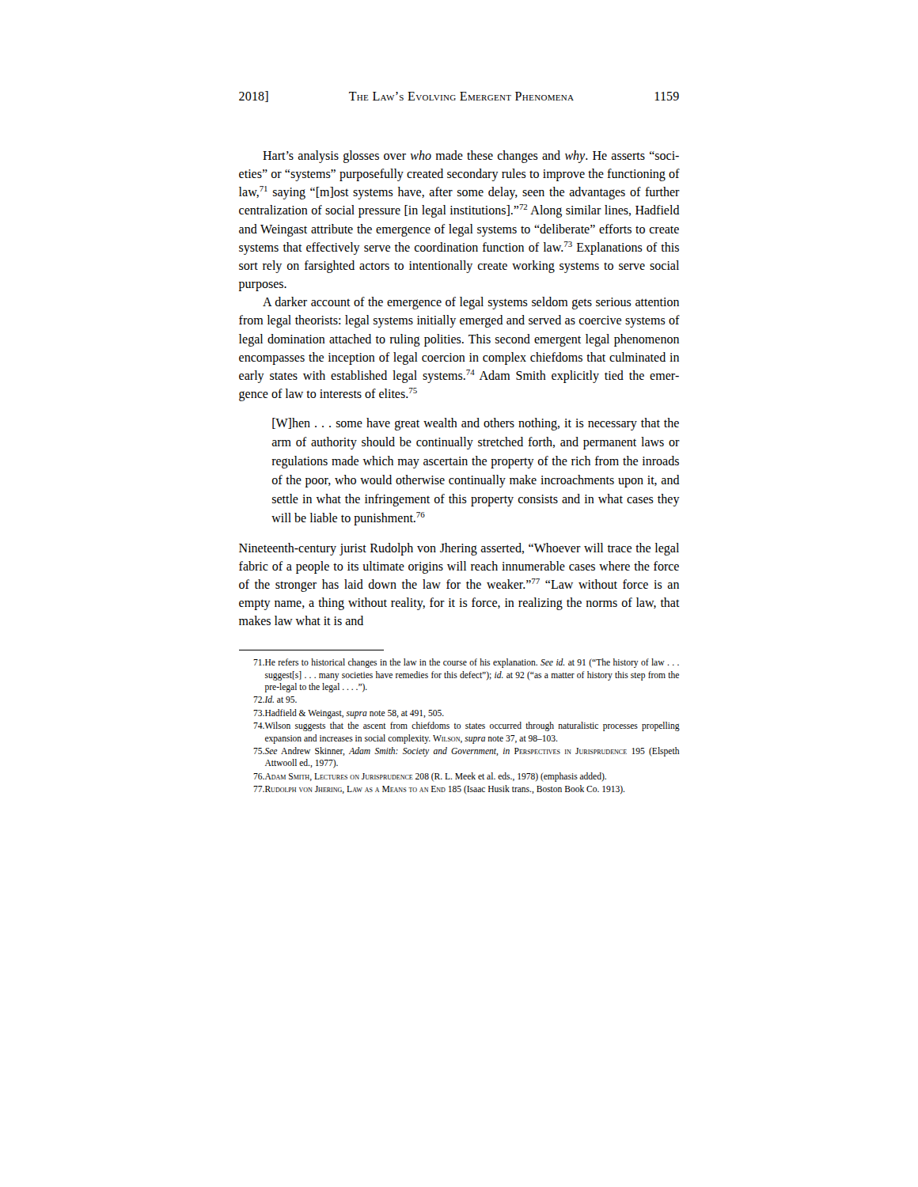2018] The Law’s Evolving Emergent Phenomena 1159
Hart’s analysis glosses over who made these changes and why. He asserts “societies” or “systems” purposefully created secondary rules to improve the functioning of law,71 saying “[m]ost systems have, after some delay, seen the advantages of further centralization of social pressure [in legal institutions].”72 Along similar lines, Hadfield and Weingast attribute the emergence of legal systems to “deliberate” efforts to create systems that effectively serve the coordination function of law.73 Explanations of this sort rely on farsighted actors to intentionally create working systems to serve social purposes.
A darker account of the emergence of legal systems seldom gets serious attention from legal theorists: legal systems initially emerged and served as coercive systems of legal domination attached to ruling polities. This second emergent legal phenomenon encompasses the inception of legal coercion in complex chiefdoms that culminated in early states with established legal systems.74 Adam Smith explicitly tied the emergence of law to interests of elites.75
[W]hen . . . some have great wealth and others nothing, it is necessary that the arm of authority should be continually stretched forth, and permanent laws or regulations made which may ascertain the property of the rich from the inroads of the poor, who would otherwise continually make incroachments upon it, and settle in what the infringement of this property consists and in what cases they will be liable to punishment.76
Nineteenth-century jurist Rudolph von Jhering asserted, “Whoever will trace the legal fabric of a people to its ultimate origins will reach innumerable cases where the force of the stronger has laid down the law for the weaker.”77 “Law without force is an empty name, a thing without reality, for it is force, in realizing the norms of law, that makes law what it is and
71. He refers to historical changes in the law in the course of his explanation. See id. at 91 (“The history of law . . . suggest[s] . . . many societies have remedies for this defect”); id. at 92 (“as a matter of history this step from the pre-legal to the legal . . . .”).
72. Id. at 95.
73. Hadfield & Weingast, supra note 58, at 491, 505.
74. Wilson suggests that the ascent from chiefdoms to states occurred through naturalistic processes propelling expansion and increases in social complexity. Wilson, supra note 37, at 98–103.
75. See Andrew Skinner, Adam Smith: Society and Government, in Perspectives in Jurisprudence 195 (Elspeth Attwooll ed., 1977).
76. Adam Smith, Lectures on Jurisprudence 208 (R. L. Meek et al. eds., 1978) (emphasis added).
77. Rudolph von Jhering, Law as a Means to an End 185 (Isaac Husik trans., Boston Book Co. 1913).